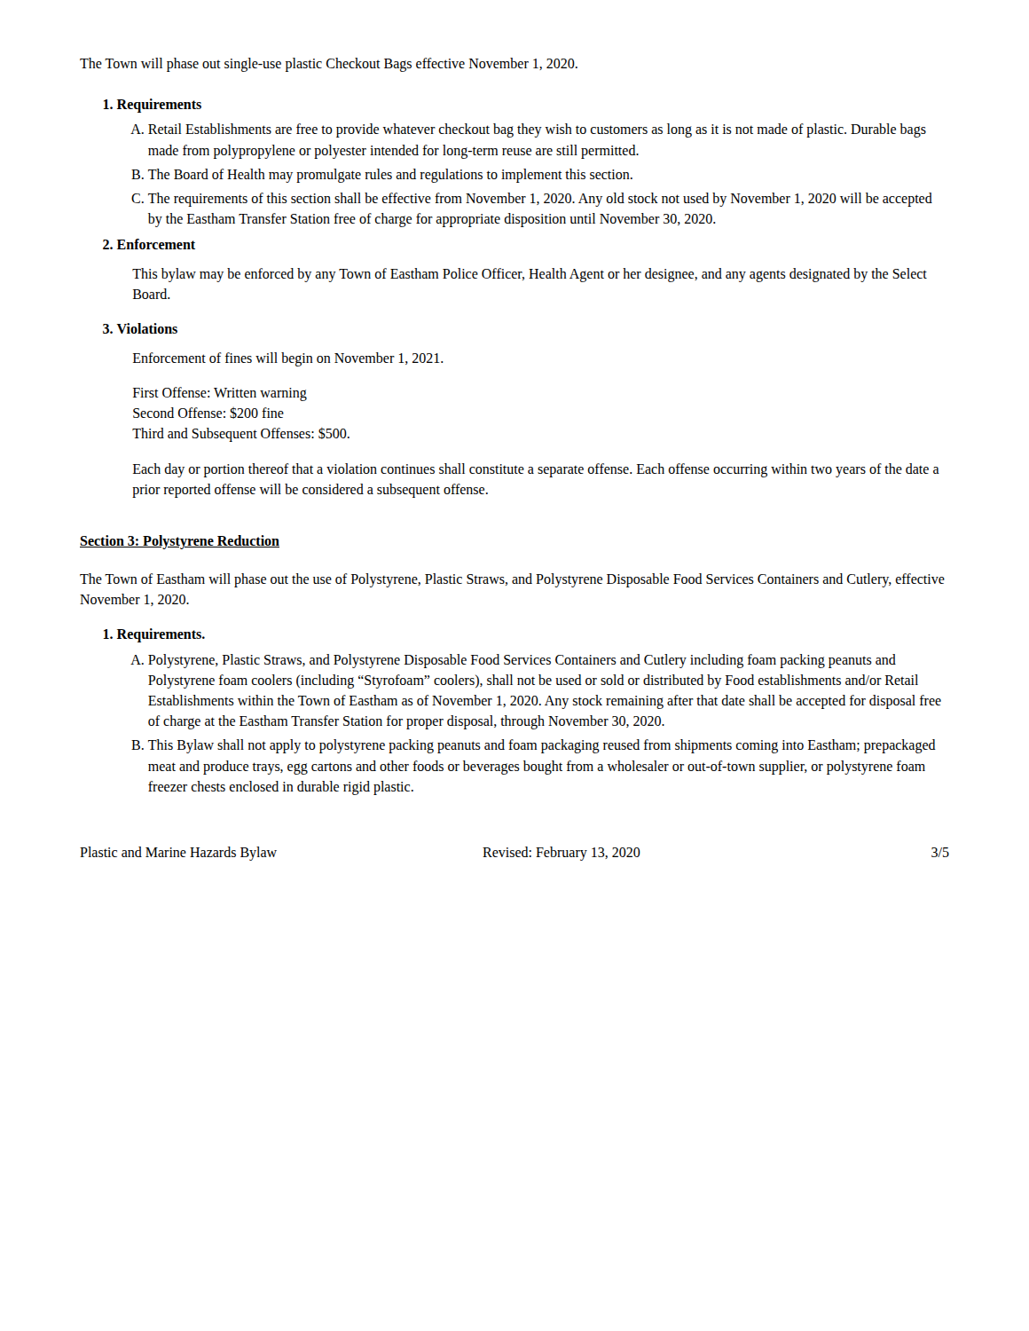The Town will phase out single-use plastic Checkout Bags effective November 1, 2020.
Requirements
Retail Establishments are free to provide whatever checkout bag they wish to customers as long as it is not made of plastic. Durable bags made from polypropylene or polyester intended for long-term reuse are still permitted.
The Board of Health may promulgate rules and regulations to implement this section.
The requirements of this section shall be effective from November 1, 2020. Any old stock not used by November 1, 2020 will be accepted by the Eastham Transfer Station free of charge for appropriate disposition until November 30, 2020.
Enforcement
This bylaw may be enforced by any Town of Eastham Police Officer, Health Agent or her designee, and any agents designated by the Select Board.
Violations
Enforcement of fines will begin on November 1, 2021.
First Offense: Written warning
Second Offense: $200 fine
Third and Subsequent Offenses: $500.
Each day or portion thereof that a violation continues shall constitute a separate offense. Each offense occurring within two years of the date a prior reported offense will be considered a subsequent offense.
Section 3: Polystyrene Reduction
The Town of Eastham will phase out the use of Polystyrene, Plastic Straws, and Polystyrene Disposable Food Services Containers and Cutlery, effective November 1, 2020.
Requirements.
Polystyrene, Plastic Straws, and Polystyrene Disposable Food Services Containers and Cutlery including foam packing peanuts and Polystyrene foam coolers (including “Styrofoam” coolers), shall not be used or sold or distributed by Food establishments and/or Retail Establishments within the Town of Eastham as of November 1, 2020. Any stock remaining after that date shall be accepted for disposal free of charge at the Eastham Transfer Station for proper disposal, through November 30, 2020.
This Bylaw shall not apply to polystyrene packing peanuts and foam packaging reused from shipments coming into Eastham; prepackaged meat and produce trays, egg cartons and other foods or beverages bought from a wholesaler or out-of-town supplier, or polystyrene foam freezer chests enclosed in durable rigid plastic.
Plastic and Marine Hazards Bylaw
Revised: February 13, 2020
3/5